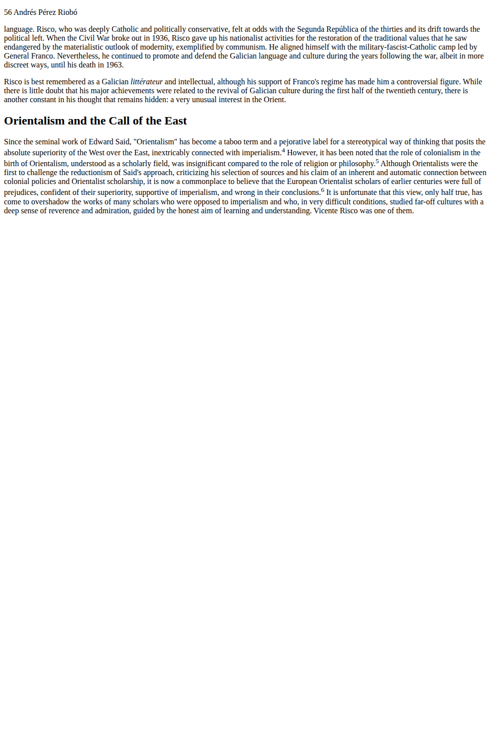56 Andrés Pérez Riobó
language. Risco, who was deeply Catholic and politically conservative, felt at odds with the Segunda República of the thirties and its drift towards the political left. When the Civil War broke out in 1936, Risco gave up his nationalist activities for the restoration of the traditional values that he saw endangered by the materialistic outlook of modernity, exemplified by communism. He aligned himself with the military-fascist-Catholic camp led by General Franco. Nevertheless, he continued to promote and defend the Galician language and culture during the years following the war, albeit in more discreet ways, until his death in 1963.
Risco is best remembered as a Galician littérateur and intellectual, although his support of Franco's regime has made him a controversial figure. While there is little doubt that his major achievements were related to the revival of Galician culture during the first half of the twentieth century, there is another constant in his thought that remains hidden: a very unusual interest in the Orient.
Orientalism and the Call of the East
Since the seminal work of Edward Said, "Orientalism" has become a taboo term and a pejorative label for a stereotypical way of thinking that posits the absolute superiority of the West over the East, inextricably connected with imperialism.4 However, it has been noted that the role of colonialism in the birth of Orientalism, understood as a scholarly field, was insignificant compared to the role of religion or philosophy.5 Although Orientalists were the first to challenge the reductionism of Said's approach, criticizing his selection of sources and his claim of an inherent and automatic connection between colonial policies and Orientalist scholarship, it is now a commonplace to believe that the European Orientalist scholars of earlier centuries were full of prejudices, confident of their superiority, supportive of imperialism, and wrong in their conclusions.6 It is unfortunate that this view, only half true, has come to overshadow the works of many scholars who were opposed to imperialism and who, in very difficult conditions, studied far-off cultures with a deep sense of reverence and admiration, guided by the honest aim of learning and understanding. Vicente Risco was one of them.